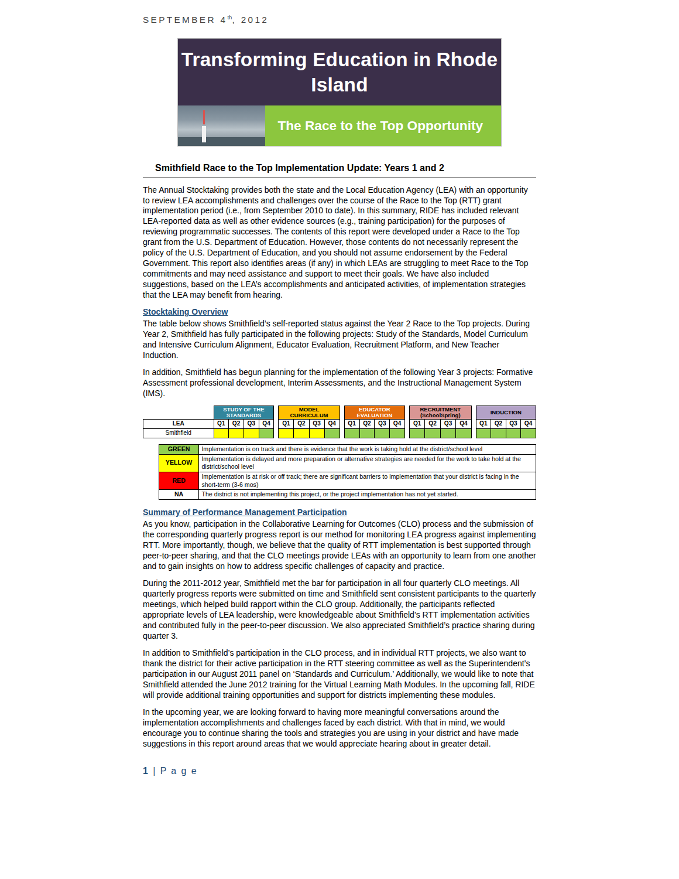SEPTEMBER 4th, 2012
Transforming Education in Rhode Island
The Race to the Top Opportunity
Smithfield Race to the Top Implementation Update: Years 1 and 2
The Annual Stocktaking provides both the state and the Local Education Agency (LEA) with an opportunity to review LEA accomplishments and challenges over the course of the Race to the Top (RTT) grant implementation period (i.e., from September 2010 to date). In this summary, RIDE has included relevant LEA-reported data as well as other evidence sources (e.g., training participation) for the purposes of reviewing programmatic successes. The contents of this report were developed under a Race to the Top grant from the U.S. Department of Education. However, those contents do not necessarily represent the policy of the U.S. Department of Education, and you should not assume endorsement by the Federal Government. This report also identifies areas (if any) in which LEAs are struggling to meet Race to the Top commitments and may need assistance and support to meet their goals. We have also included suggestions, based on the LEA’s accomplishments and anticipated activities, of implementation strategies that the LEA may benefit from hearing.
Stocktaking Overview
The table below shows Smithfield’s self-reported status against the Year 2 Race to the Top projects. During Year 2, Smithfield has fully participated in the following projects: Study of the Standards, Model Curriculum and Intensive Curriculum Alignment, Educator Evaluation, Recruitment Platform, and New Teacher Induction.
In addition, Smithfield has begun planning for the implementation of the following Year 3 projects: Formative Assessment professional development, Interim Assessments, and the Instructional Management System (IMS).
| | STUDY OF THE STANDARDS | | MODEL CURRICULUM | | EDUCATOR EVALUATION | | RECRUITMENT (SchoolSpring) | | INDUCTION |
| LEA | Q1 | Q2 | Q3 | Q4 | | Q1 | Q2 | Q3 | Q4 | | Q1 | Q2 | Q3 | Q4 | | Q1 | Q2 | Q3 | Q4 | | Q1 | Q2 | Q3 | Q4 |
| Smithfield | | | | | | | | | | | | | | | | | | | | | | | | |
| GREEN | Implementation is on track and there is evidence that the work is taking hold at the district/school level |
| YELLOW | Implementation is delayed and more preparation or alternative strategies are needed for the work to take hold at the district/school level |
| RED | Implementation is at risk or off track; there are significant barriers to implementation that your district is facing in the short-term (3-6 mos) |
| NA | The district is not implementing this project, or the project implementation has not yet started. |
Summary of Performance Management Participation
As you know, participation in the Collaborative Learning for Outcomes (CLO) process and the submission of the corresponding quarterly progress report is our method for monitoring LEA progress against implementing RTT. More importantly, though, we believe that the quality of RTT implementation is best supported through peer-to-peer sharing, and that the CLO meetings provide LEAs with an opportunity to learn from one another and to gain insights on how to address specific challenges of capacity and practice.
During the 2011-2012 year, Smithfield met the bar for participation in all four quarterly CLO meetings. All quarterly progress reports were submitted on time and Smithfield sent consistent participants to the quarterly meetings, which helped build rapport within the CLO group. Additionally, the participants reflected appropriate levels of LEA leadership, were knowledgeable about Smithfield’s RTT implementation activities and contributed fully in the peer-to-peer discussion. We also appreciated Smithfield’s practice sharing during quarter 3.
In addition to Smithfield’s participation in the CLO process, and in individual RTT projects, we also want to thank the district for their active participation in the RTT steering committee as well as the Superintendent’s participation in our August 2011 panel on ‘Standards and Curriculum.’ Additionally, we would like to note that Smithfield attended the June 2012 training for the Virtual Learning Math Modules. In the upcoming fall, RIDE will provide additional training opportunities and support for districts implementing these modules.
In the upcoming year, we are looking forward to having more meaningful conversations around the implementation accomplishments and challenges faced by each district. With that in mind, we would encourage you to continue sharing the tools and strategies you are using in your district and have made suggestions in this report around areas that we would appreciate hearing about in greater detail.
1 | P a g e